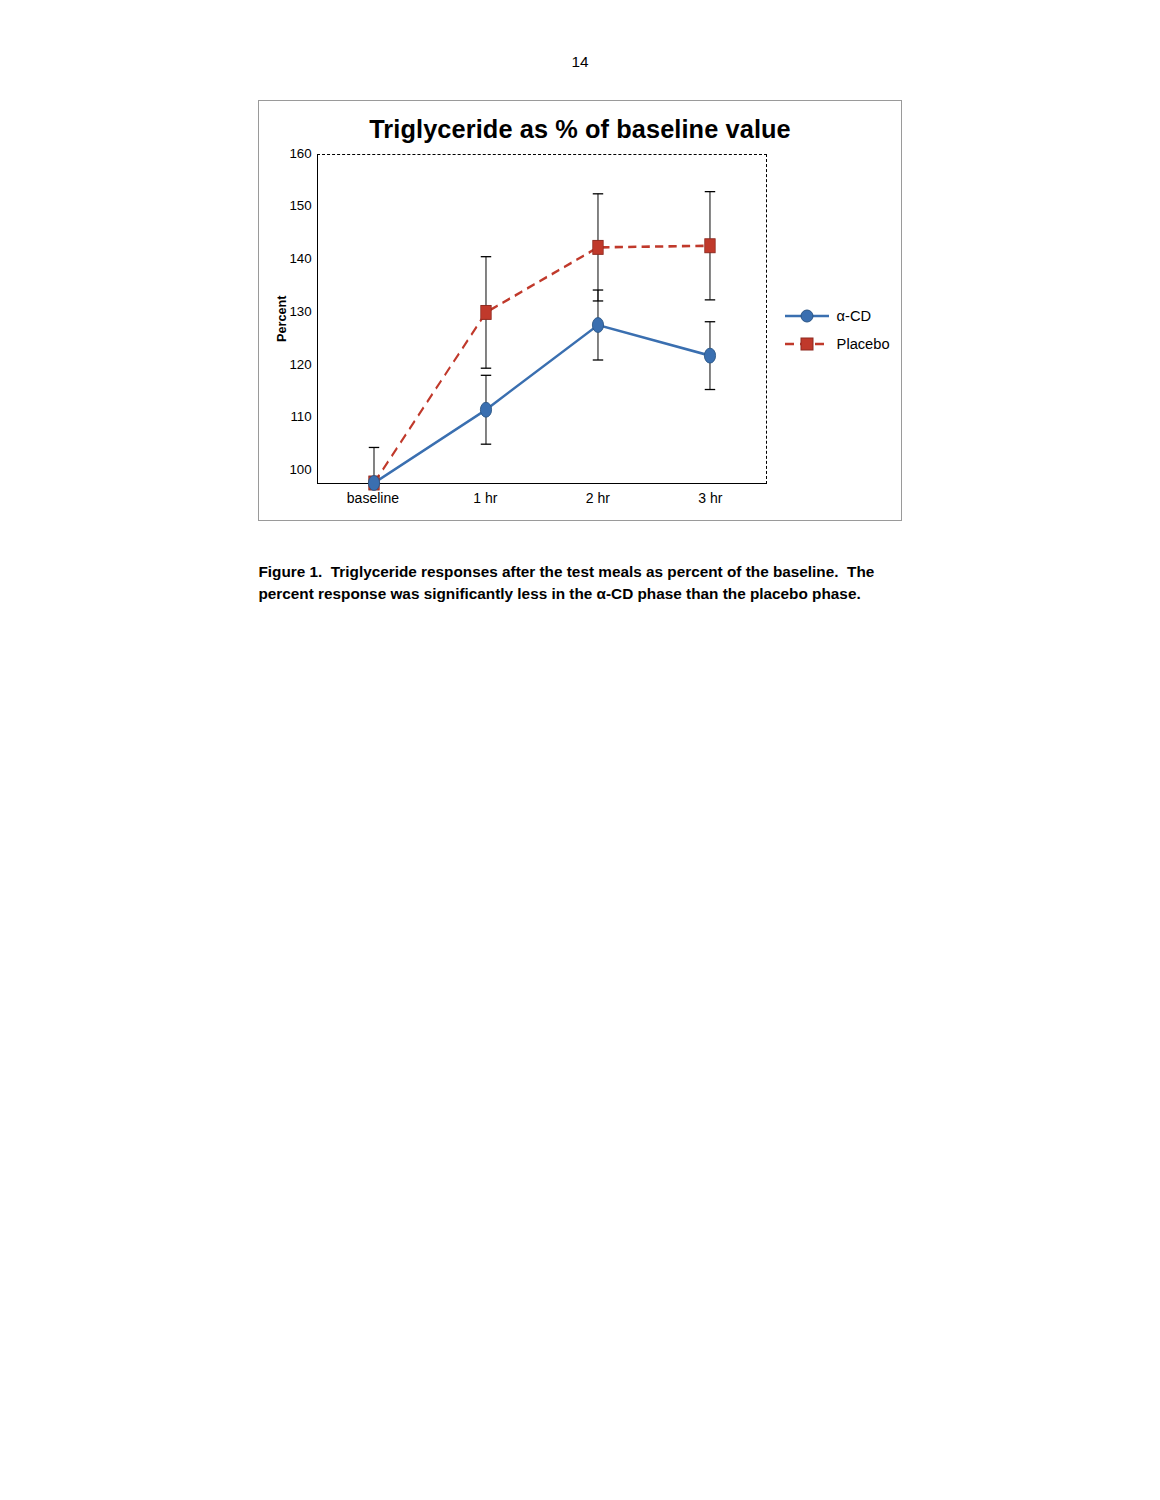14
Triglyceride as % of baseline value
Percent
160 150 140 130 120 110 100
Coordinate system: viewBox 0 0 600 330 y: 100% -> y=330 ; 160% -> y=0 => y = 330 - (value-100)*5.5 x categories at 75, 225, 375, 525
baseline 1 hr 2 hr 3 hr
α-CD
Placebo
Figure 1. Triglyceride responses after the test meals as percent of the baseline. The percent response was significantly less in the α-CD phase than the placebo phase.